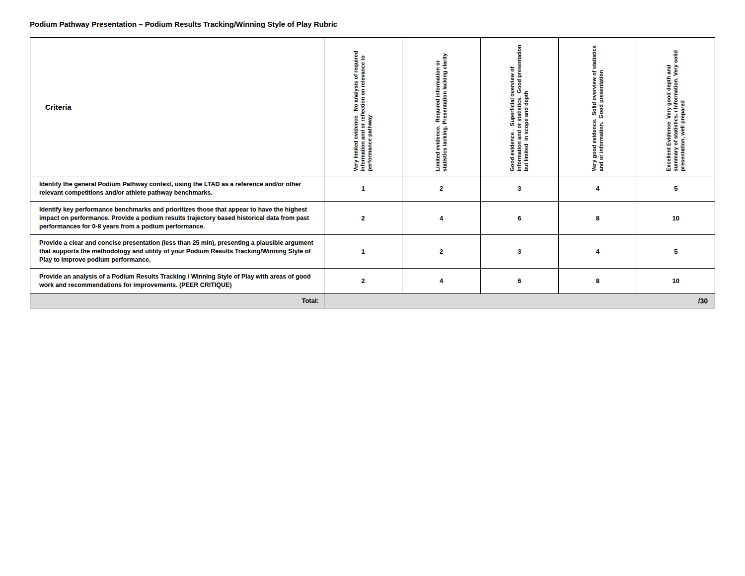Podium Pathway Presentation – Podium Results Tracking/Winning Style of Play Rubric
| Criteria | Very limited evidence. No analysis of required information and or reflection on relevance to performance pathway | Limited evidence. Required information or statistics lacking. Presentation lacking clarity | Good evidence . Superficial overview of information and or statistics. Good presentation but limited in scope and depth | Very good evidence. Solid overview of statistics and or information. Good presentation | Excellent Evidence Very good depth and summary of statistics. / Information. Very solid presentation, well prepared |
| --- | --- | --- | --- | --- | --- |
| Identify the general Podium Pathway context, using the LTAD as a reference and/or other relevant competitions and/or athlete pathway benchmarks. | 1 | 2 | 3 | 4 | 5 |
| Identify key performance benchmarks and prioritizes those that appear to have the highest impact on performance. Provide a podium results trajectory based historical data from past performances for 0-8 years from a podium performance. | 2 | 4 | 6 | 8 | 10 |
| Provide a clear and concise presentation (less than 25 min), presenting a plausible argument that supports the methodology and utility of your Podium Results Tracking/Winning Style of Play to improve podium performance. | 1 | 2 | 3 | 4 | 5 |
| Provide an analysis of a Podium Results Tracking / Winning Style of Play with areas of good work and recommendations for improvements. (PEER CRITIQUE) | 2 | 4 | 6 | 8 | 10 |
| Total: | /30 |